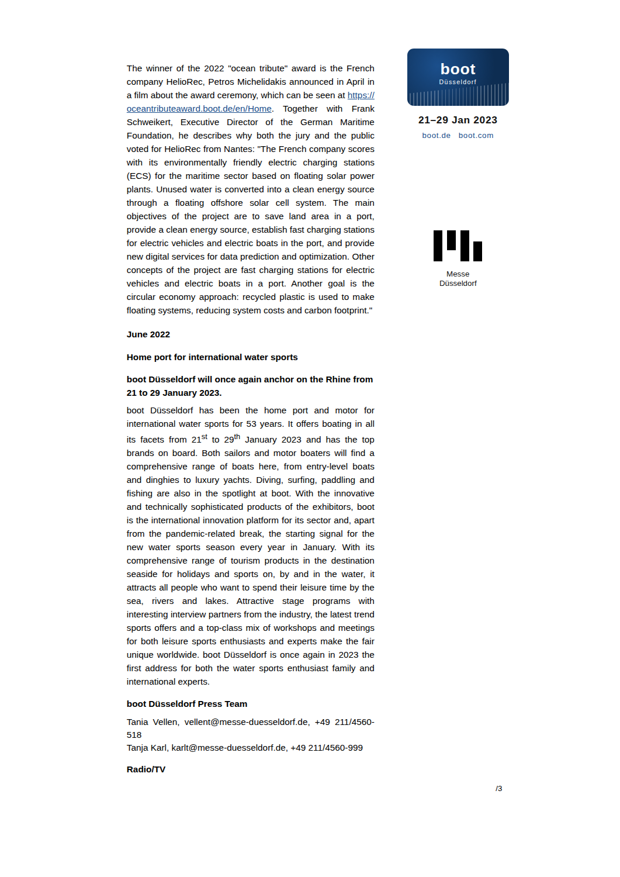boot
Düsseldorf
21–29 Jan 2023
boot.de boot.com
Messe
Düsseldorf
The winner of the 2022 "ocean tribute" award is the French company HelioRec, Petros Michelidakis announced in April in a film about the award ceremony, which can be seen at https://oceantributeaward.boot.de/en/Home. Together with Frank Schweikert, Executive Director of the German Maritime Foundation, he describes why both the jury and the public voted for HelioRec from Nantes: "The French company scores with its environmentally friendly electric charging stations (ECS) for the maritime sector based on floating solar power plants. Unused water is converted into a clean energy source through a floating offshore solar cell system. The main objectives of the project are to save land area in a port, provide a clean energy source, establish fast charging stations for electric vehicles and electric boats in the port, and provide new digital services for data prediction and optimization. Other concepts of the project are fast charging stations for electric vehicles and electric boats in a port. Another goal is the circular economy approach: recycled plastic is used to make floating systems, reducing system costs and carbon footprint."
June 2022
Home port for international water sports
boot Düsseldorf will once again anchor on the Rhine from 21 to 29 January 2023.
boot Düsseldorf has been the home port and motor for international water sports for 53 years. It offers boating in all its facets from 21st to 29th January 2023 and has the top brands on board. Both sailors and motor boaters will find a comprehensive range of boats here, from entry-level boats and dinghies to luxury yachts. Diving, surfing, paddling and fishing are also in the spotlight at boot. With the innovative and technically sophisticated products of the exhibitors, boot is the international innovation platform for its sector and, apart from the pandemic-related break, the starting signal for the new water sports season every year in January. With its comprehensive range of tourism products in the destination seaside for holidays and sports on, by and in the water, it attracts all people who want to spend their leisure time by the sea, rivers and lakes. Attractive stage programs with interesting interview partners from the industry, the latest trend sports offers and a top-class mix of workshops and meetings for both leisure sports enthusiasts and experts make the fair unique worldwide. boot Düsseldorf is once again in 2023 the first address for both the water sports enthusiast family and international experts.
boot Düsseldorf Press Team
Tania Vellen, vellent@messe-duesseldorf.de, +49 211/4560-518
Tanja Karl, karlt@messe-duesseldorf.de, +49 211/4560-999
Radio/TV
/3